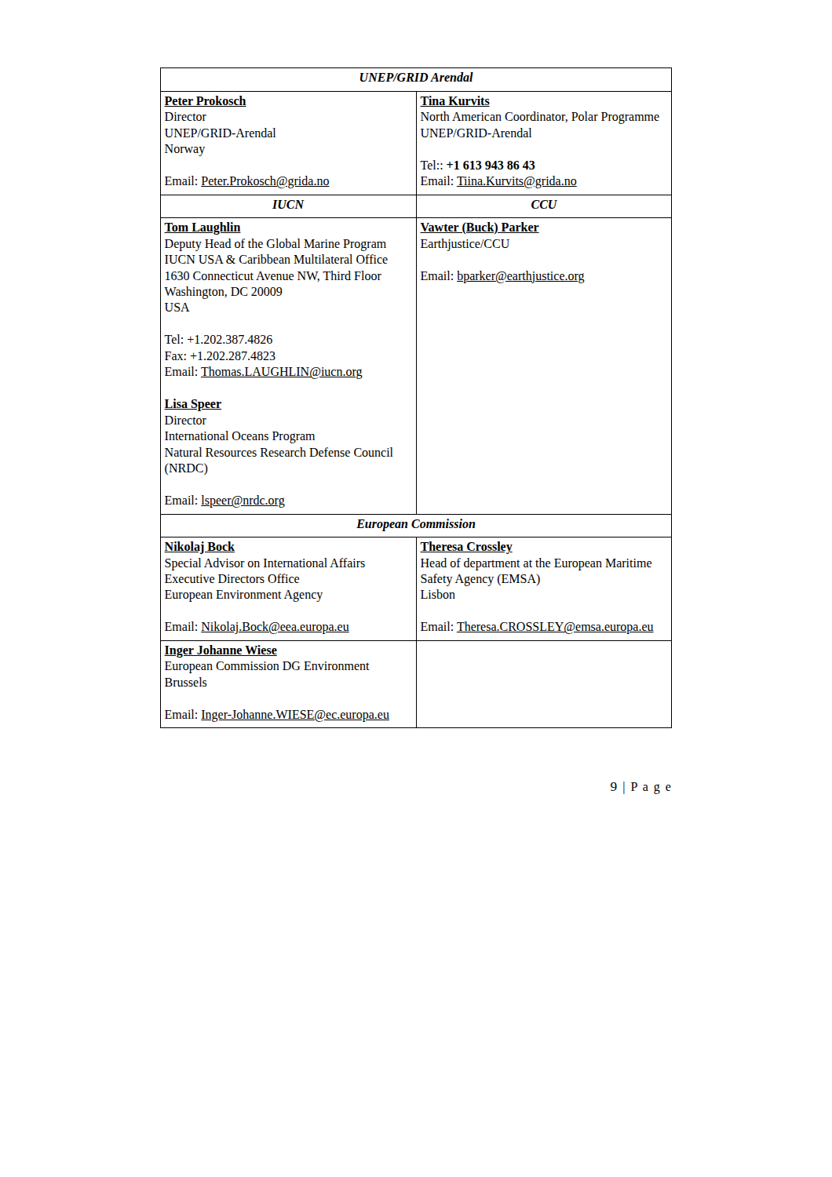| UNEP/GRID Arendal |
| Peter Prokosch Director UNEP/GRID-Arendal Norway Email: Peter.Prokosch@grida.no | Tina Kurvits North American Coordinator, Polar Programme UNEP/GRID-Arendal Tel:: +1 613 943 86 43 Email: Tiina.Kurvits@grida.no |
| IUCN | CCU |
| Tom Laughlin Deputy Head of the Global Marine Program IUCN USA & Caribbean Multilateral Office 1630 Connecticut Avenue NW, Third Floor Washington, DC 20009 USA Tel: +1.202.387.4826 Fax: +1.202.287.4823 Email: Thomas.LAUGHLIN@iucn.org Lisa Speer Director International Oceans Program Natural Resources Research Defense Council (NRDC) Email: lspeer@nrdc.org | Vawter (Buck) Parker Earthjustice/CCU Email: bparker@earthjustice.org |
| European Commission |
| Nikolaj Bock Special Advisor on International Affairs Executive Directors Office European Environment Agency Email: Nikolaj.Bock@eea.europa.eu | Theresa Crossley Head of department at the European Maritime Safety Agency (EMSA) Lisbon Email: Theresa.CROSSLEY@emsa.europa.eu |
| Inger Johanne Wiese European Commission DG Environment Brussels Email: Inger-Johanne.WIESE@ec.europa.eu | |
9 | P a g e